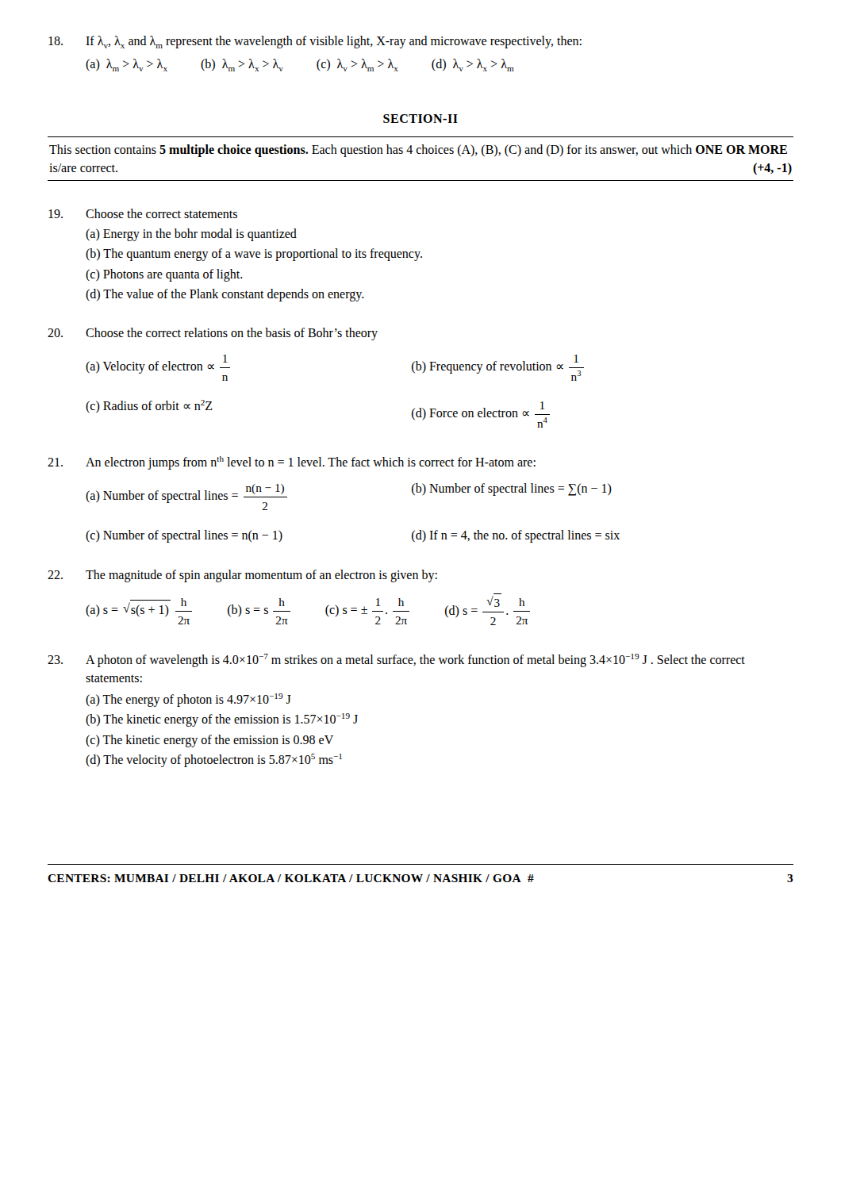18.
If λv, λx and λm represent the wavelength of visible light, X-ray and microwave respectively, then:
(a) λm > λv > λx (b) λm > λx > λv (c) λv > λm > λx (d) λv > λx > λm
SECTION-II
This section contains 5 multiple choice questions. Each question has 4 choices (A), (B), (C) and (D) for its answer, out which ONE OR MORE is/are correct. (+4, -1)
19.
Choose the correct statements
(a) Energy in the bohr modal is quantized
(b) The quantum energy of a wave is proportional to its frequency.
(c) Photons are quanta of light.
(d) The value of the Plank constant depends on energy.
20.
Choose the correct relations on the basis of Bohr’s theory
(a) Velocity of electron ∝ 1 n (b) Frequency of revolution ∝ 1 n3
(c) Radius of orbit ∝ n2Z (d) Force on electron ∝ 1 n4
21.
An electron jumps from nth level to n = 1 level. The fact which is correct for H-atom are:
(a) Number of spectral lines = n(n − 1) 2 (b) Number of spectral lines = ∑(n − 1)
(c) Number of spectral lines = n(n − 1) (d) If n = 4, the no. of spectral lines = six
22.
The magnitude of spin angular momentum of an electron is given by:
(a) s = s(s + 1) h 2π (b) s = s h 2π (c) s = ± 12. h 2π (d) s = 32. h 2π
23.
A photon of wavelength is 4.0×10−7 m strikes on a metal surface, the work function of metal being 3.4×10−19 J . Select the correct statements:
(a) The energy of photon is 4.97×10−19 J
(b) The kinetic energy of the emission is 1.57×10−19 J
(c) The kinetic energy of the emission is 0.98 eV
(d) The velocity of photoelectron is 5.87×105 ms−1
CENTERS: MUMBAI / DELHI / AKOLA / KOLKATA / LUCKNOW / NASHIK / GOA # 3